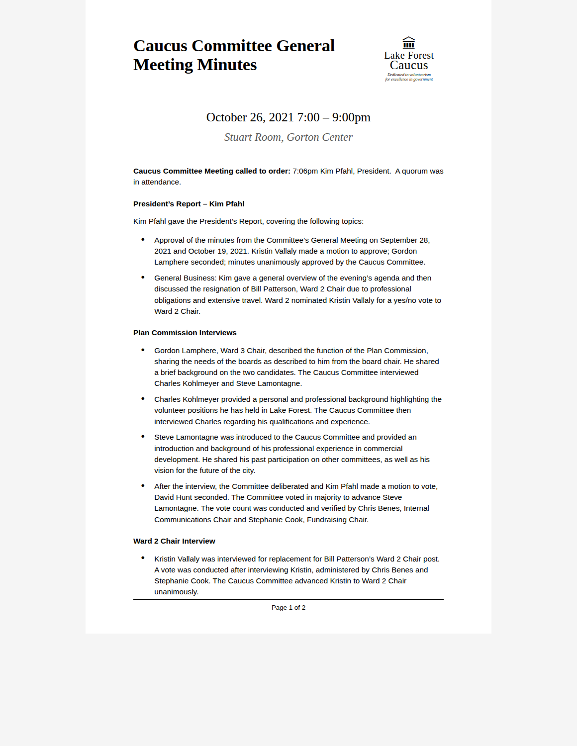Caucus Committee General Meeting Minutes
🏛 Lake Forest Caucus Dedicated to volunteerism
for excellence in government
October 26, 2021 7:00 – 9:00pm
Stuart Room, Gorton Center
Caucus Committee Meeting called to order: 7:06pm Kim Pfahl, President. A quorum was in attendance.
President’s Report – Kim Pfahl
Kim Pfahl gave the President’s Report, covering the following topics:
Approval of the minutes from the Committee’s General Meeting on September 28, 2021 and October 19, 2021. Kristin Vallaly made a motion to approve; Gordon Lamphere seconded; minutes unanimously approved by the Caucus Committee.
General Business: Kim gave a general overview of the evening’s agenda and then discussed the resignation of Bill Patterson, Ward 2 Chair due to professional obligations and extensive travel. Ward 2 nominated Kristin Vallaly for a yes/no vote to Ward 2 Chair.
Plan Commission Interviews
Gordon Lamphere, Ward 3 Chair, described the function of the Plan Commission, sharing the needs of the boards as described to him from the board chair. He shared a brief background on the two candidates. The Caucus Committee interviewed Charles Kohlmeyer and Steve Lamontagne.
Charles Kohlmeyer provided a personal and professional background highlighting the volunteer positions he has held in Lake Forest. The Caucus Committee then interviewed Charles regarding his qualifications and experience.
Steve Lamontagne was introduced to the Caucus Committee and provided an introduction and background of his professional experience in commercial development. He shared his past participation on other committees, as well as his vision for the future of the city.
After the interview, the Committee deliberated and Kim Pfahl made a motion to vote, David Hunt seconded. The Committee voted in majority to advance Steve Lamontagne. The vote count was conducted and verified by Chris Benes, Internal Communications Chair and Stephanie Cook, Fundraising Chair.
Ward 2 Chair Interview
Kristin Vallaly was interviewed for replacement for Bill Patterson’s Ward 2 Chair post. A vote was conducted after interviewing Kristin, administered by Chris Benes and Stephanie Cook. The Caucus Committee advanced Kristin to Ward 2 Chair unanimously.
Page 1 of 2